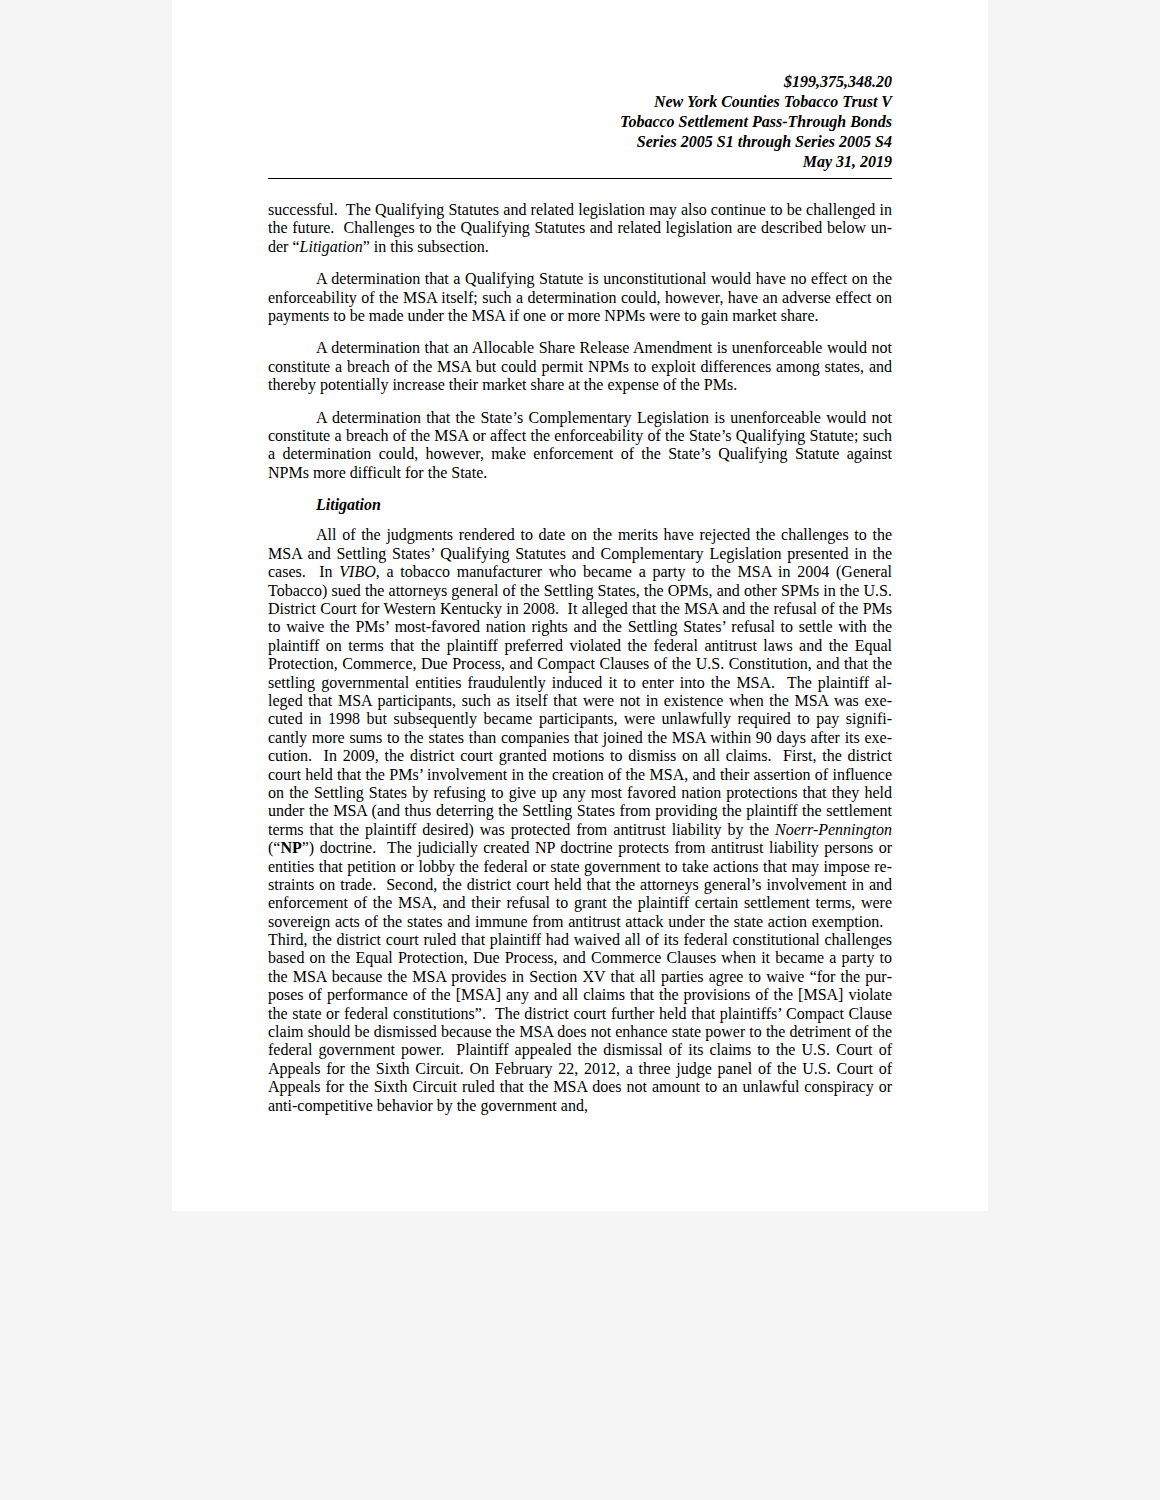$199,375,348.20
New York Counties Tobacco Trust V
Tobacco Settlement Pass-Through Bonds
Series 2005 S1 through Series 2005 S4
May 31, 2019
successful. The Qualifying Statutes and related legislation may also continue to be challenged in the future. Challenges to the Qualifying Statutes and related legislation are described below under “Litigation” in this subsection.
A determination that a Qualifying Statute is unconstitutional would have no effect on the enforceability of the MSA itself; such a determination could, however, have an adverse effect on payments to be made under the MSA if one or more NPMs were to gain market share.
A determination that an Allocable Share Release Amendment is unenforceable would not constitute a breach of the MSA but could permit NPMs to exploit differences among states, and thereby potentially increase their market share at the expense of the PMs.
A determination that the State’s Complementary Legislation is unenforceable would not constitute a breach of the MSA or affect the enforceability of the State’s Qualifying Statute; such a determination could, however, make enforcement of the State’s Qualifying Statute against NPMs more difficult for the State.
Litigation
All of the judgments rendered to date on the merits have rejected the challenges to the MSA and Settling States’ Qualifying Statutes and Complementary Legislation presented in the cases. In VIBO, a tobacco manufacturer who became a party to the MSA in 2004 (General Tobacco) sued the attorneys general of the Settling States, the OPMs, and other SPMs in the U.S. District Court for Western Kentucky in 2008. It alleged that the MSA and the refusal of the PMs to waive the PMs’ most-favored nation rights and the Settling States’ refusal to settle with the plaintiff on terms that the plaintiff preferred violated the federal antitrust laws and the Equal Protection, Commerce, Due Process, and Compact Clauses of the U.S. Constitution, and that the settling governmental entities fraudulently induced it to enter into the MSA. The plaintiff alleged that MSA participants, such as itself that were not in existence when the MSA was executed in 1998 but subsequently became participants, were unlawfully required to pay significantly more sums to the states than companies that joined the MSA within 90 days after its execution. In 2009, the district court granted motions to dismiss on all claims. First, the district court held that the PMs’ involvement in the creation of the MSA, and their assertion of influence on the Settling States by refusing to give up any most favored nation protections that they held under the MSA (and thus deterring the Settling States from providing the plaintiff the settlement terms that the plaintiff desired) was protected from antitrust liability by the Noerr-Pennington (“NP”) doctrine. The judicially created NP doctrine protects from antitrust liability persons or entities that petition or lobby the federal or state government to take actions that may impose restraints on trade. Second, the district court held that the attorneys general’s involvement in and enforcement of the MSA, and their refusal to grant the plaintiff certain settlement terms, were sovereign acts of the states and immune from antitrust attack under the state action exemption. Third, the district court ruled that plaintiff had waived all of its federal constitutional challenges based on the Equal Protection, Due Process, and Commerce Clauses when it became a party to the MSA because the MSA provides in Section XV that all parties agree to waive “for the purposes of performance of the [MSA] any and all claims that the provisions of the [MSA] violate the state or federal constitutions”. The district court further held that plaintiffs’ Compact Clause claim should be dismissed because the MSA does not enhance state power to the detriment of the federal government power. Plaintiff appealed the dismissal of its claims to the U.S. Court of Appeals for the Sixth Circuit. On February 22, 2012, a three judge panel of the U.S. Court of Appeals for the Sixth Circuit ruled that the MSA does not amount to an unlawful conspiracy or anti-competitive behavior by the government and,